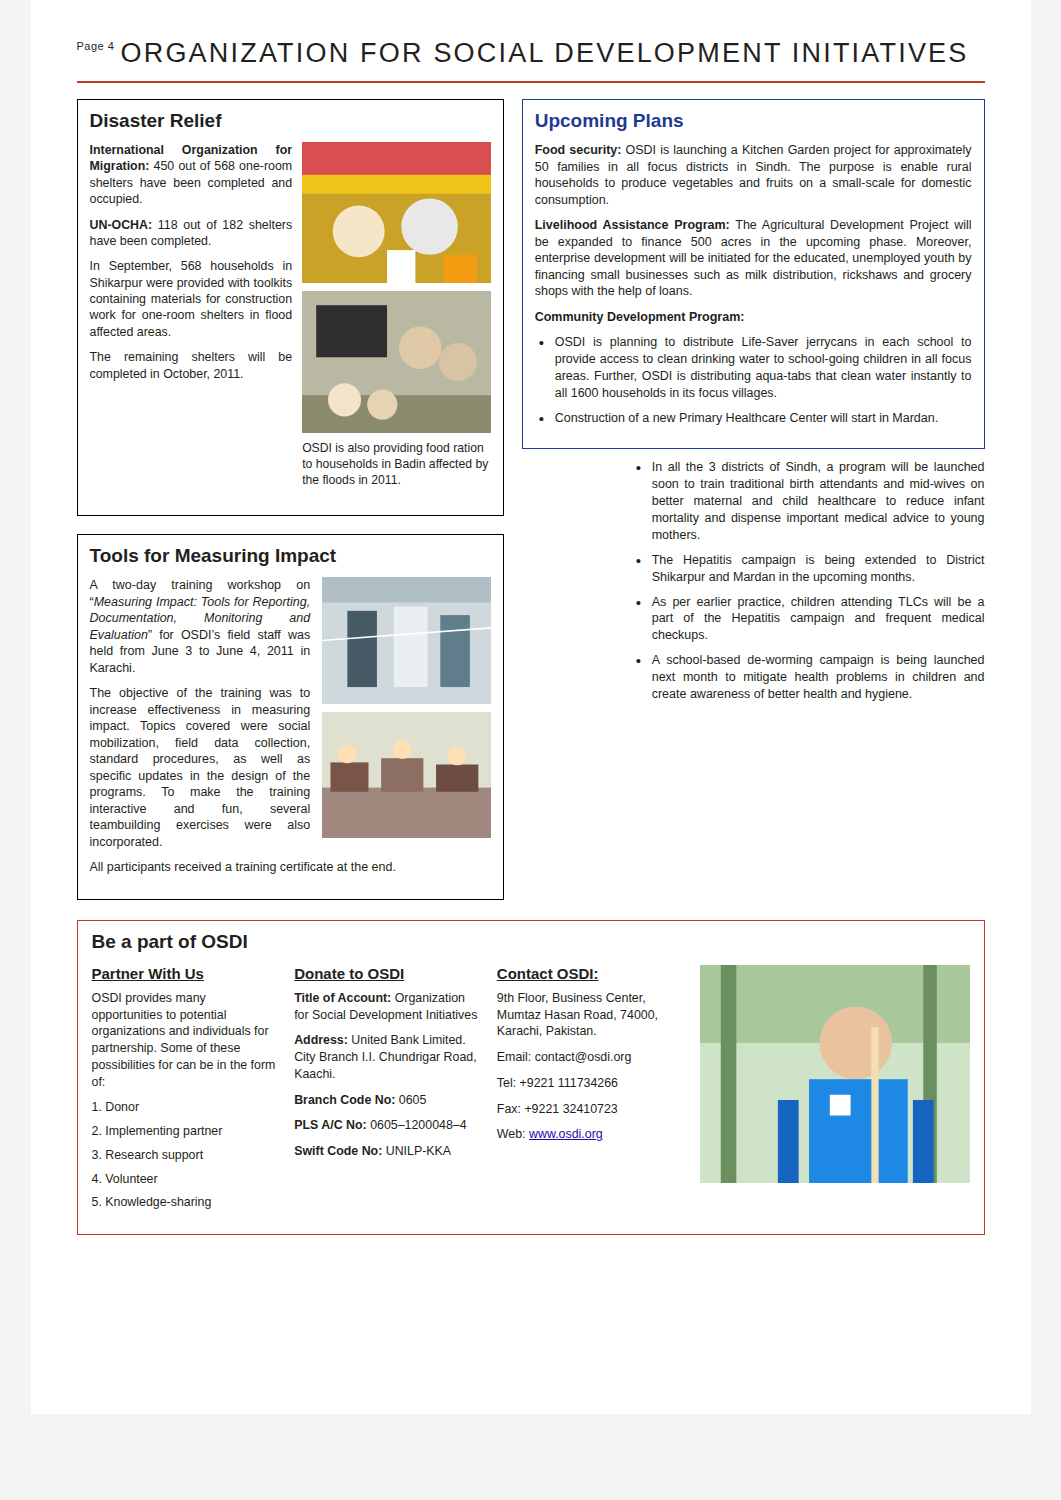Page 4
ORGANIZATION FOR SOCIAL DEVELOPMENT INITIATIVES
Disaster Relief
OSDI is also providing food ration to households in Badin affected by the floods in 2011.
International Organization for Migration: 450 out of 568 one-room shelters have been completed and occupied.
UN-OCHA: 118 out of 182 shelters have been completed.
In September, 568 households in Shikarpur were provided with toolkits containing materials for construction work for one-room shelters in flood affected areas.
The remaining shelters will be completed in October, 2011.
Tools for Measuring Impact
A two-day training workshop on “Measuring Impact: Tools for Reporting, Documentation, Monitoring and Evaluation” for OSDI’s field staff was held from June 3 to June 4, 2011 in Karachi.
The objective of the training was to increase effectiveness in measuring impact. Topics covered were social mobilization, field data collection, standard procedures, as well as specific updates in the design of the programs. To make the training interactive and fun, several teambuilding exercises were also incorporated.
All participants received a training certificate at the end.
Upcoming Plans
Food security: OSDI is launching a Kitchen Garden project for approximately 50 families in all focus districts in Sindh. The purpose is enable rural households to produce vegetables and fruits on a small-scale for domestic consumption.
Livelihood Assistance Program: The Agricultural Development Project will be expanded to finance 500 acres in the upcoming phase. Moreover, enterprise development will be initiated for the educated, unemployed youth by financing small businesses such as milk distribution, rickshaws and grocery shops with the help of loans.
Community Development Program:
OSDI is planning to distribute Life-Saver jerrycans in each school to provide access to clean drinking water to school-going children in all focus areas. Further, OSDI is distributing aqua-tabs that clean water instantly to all 1600 households in its focus villages.
Construction of a new Primary Healthcare Center will start in Mardan.
In all the 3 districts of Sindh, a program will be launched soon to train traditional birth attendants and mid-wives on better maternal and child healthcare to reduce infant mortality and dispense important medical advice to young mothers.
The Hepatitis campaign is being extended to District Shikarpur and Mardan in the upcoming months.
As per earlier practice, children attending TLCs will be a part of the Hepatitis campaign and frequent medical checkups.
A school-based de-worming campaign is being launched next month to mitigate health problems in children and create awareness of better health and hygiene.
Be a part of OSDI
Partner With Us
OSDI provides many opportunities to potential organizations and individuals for partnership. Some of these possibilities for can be in the form of:
1. Donor
2. Implementing partner
3. Research support
4. Volunteer
5. Knowledge-sharing
Donate to OSDI
Title of Account: Organization for Social Development Initiatives
Address: United Bank Limited. City Branch I.I. Chundrigar Road, Kaachi.
Branch Code No: 0605
PLS A/C No: 0605–1200048–4
Swift Code No: UNILP-KKA
Contact OSDI:
9th Floor, Business Center, Mumtaz Hasan Road, 74000, Karachi, Pakistan.
Email: contact@osdi.org
Tel: +9221 111734266
Fax: +9221 32410723
Web: www.osdi.org